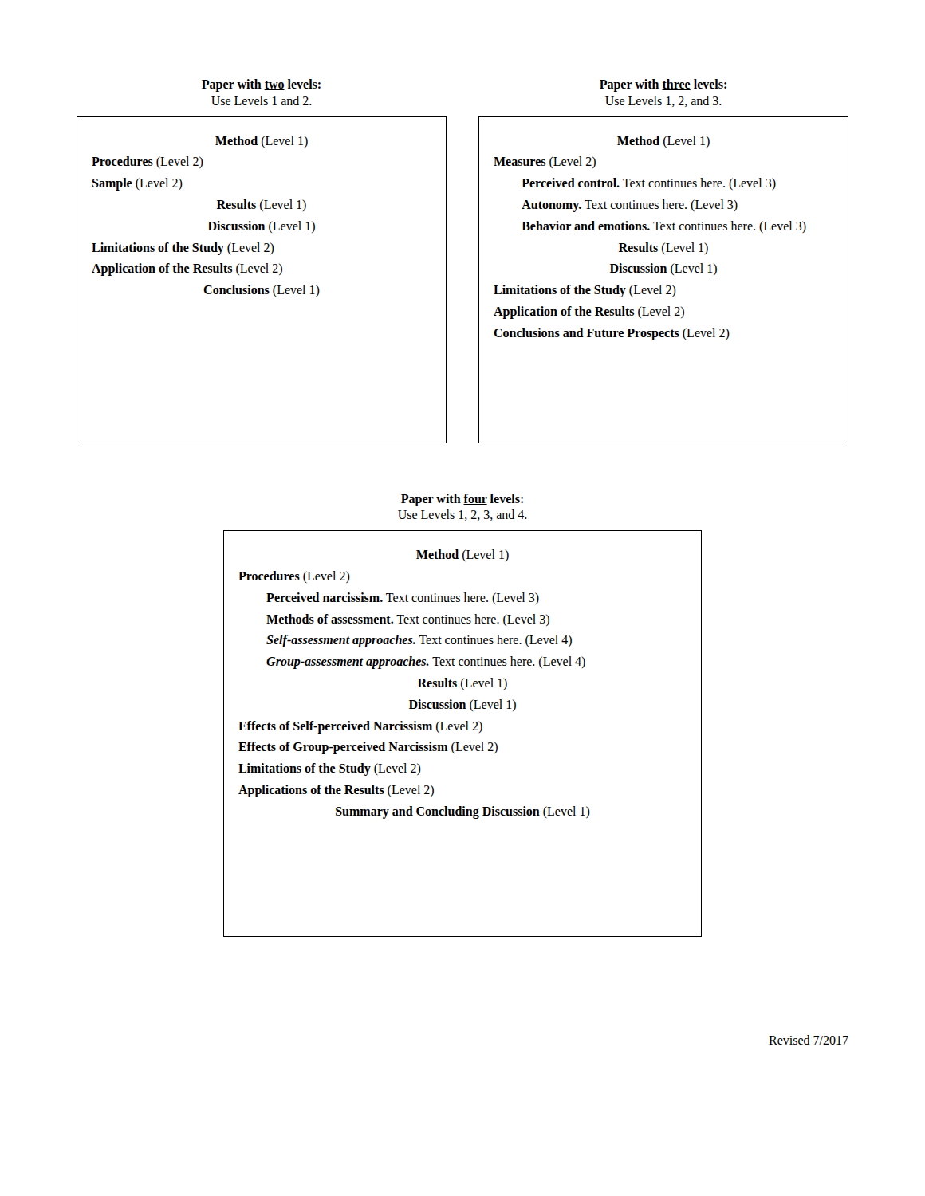Paper with two levels:
Use Levels 1 and 2.
Method (Level 1)
Procedures (Level 2)
Sample (Level 2)
Results (Level 1)
Discussion (Level 1)
Limitations of the Study (Level 2)
Application of the Results (Level 2)
Conclusions (Level 1)
Paper with three levels:
Use Levels 1, 2, and 3.
Method (Level 1)
Measures (Level 2)
Perceived control. Text continues here. (Level 3)
Autonomy. Text continues here. (Level 3)
Behavior and emotions. Text continues here. (Level 3)
Results (Level 1)
Discussion (Level 1)
Limitations of the Study (Level 2)
Application of the Results (Level 2)
Conclusions and Future Prospects (Level 2)
Paper with four levels:
Use Levels 1, 2, 3, and 4.
Method (Level 1)
Procedures (Level 2)
Perceived narcissism. Text continues here. (Level 3)
Methods of assessment. Text continues here. (Level 3)
Self-assessment approaches. Text continues here. (Level 4)
Group-assessment approaches. Text continues here. (Level 4)
Results (Level 1)
Discussion (Level 1)
Effects of Self-perceived Narcissism (Level 2)
Effects of Group-perceived Narcissism (Level 2)
Limitations of the Study (Level 2)
Applications of the Results (Level 2)
Summary and Concluding Discussion (Level 1)
Revised 7/2017